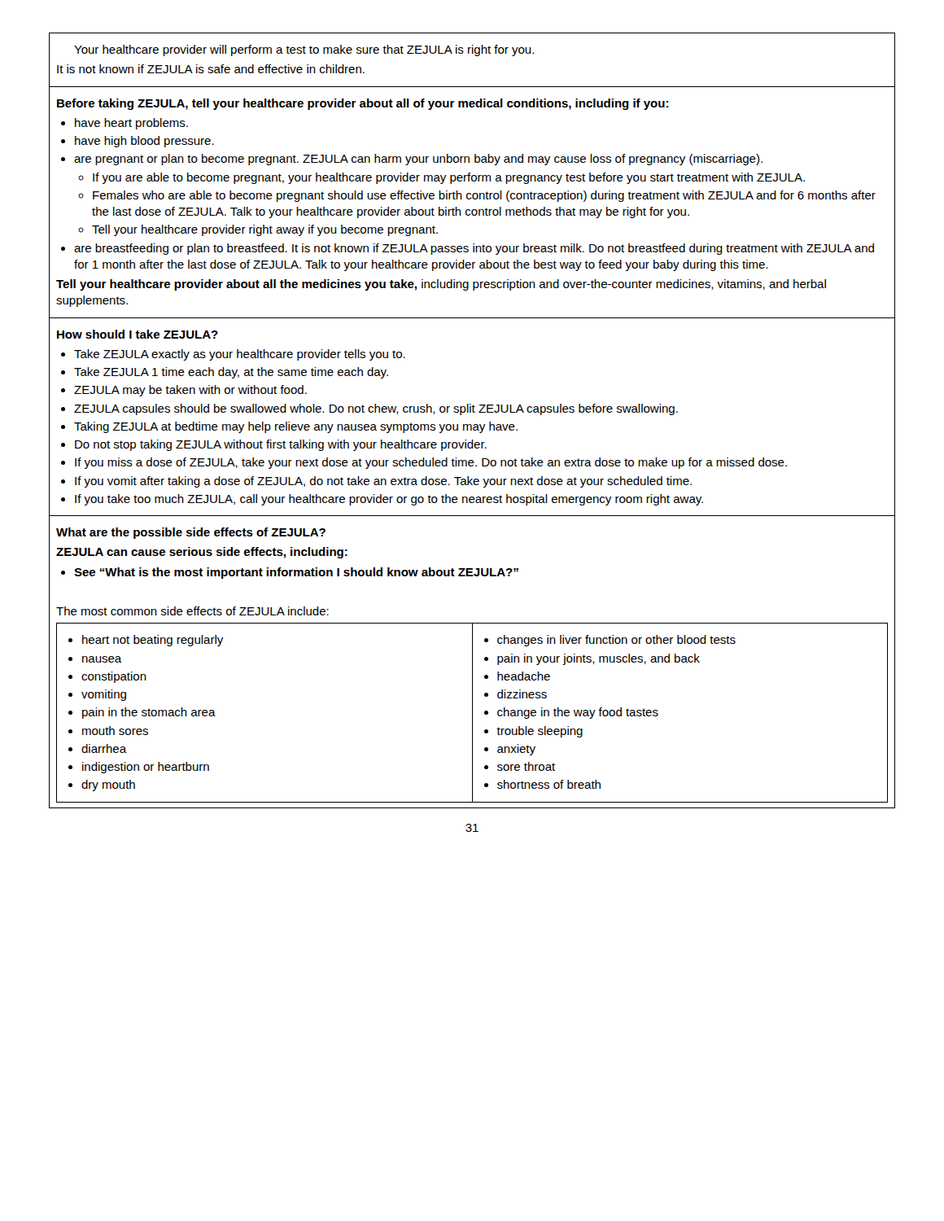| Your healthcare provider will perform a test to make sure that ZEJULA is right for you. It is not known if ZEJULA is safe and effective in children. |
| Before taking ZEJULA, tell your healthcare provider about all of your medical conditions, including if you: have heart problems. have high blood pressure. are pregnant or plan to become pregnant. ZEJULA can harm your unborn baby and may cause loss of pregnancy (miscarriage). If you are able to become pregnant, your healthcare provider may perform a pregnancy test before you start treatment with ZEJULA. Females who are able to become pregnant should use effective birth control (contraception) during treatment with ZEJULA and for 6 months after the last dose of ZEJULA. Talk to your healthcare provider about birth control methods that may be right for you. Tell your healthcare provider right away if you become pregnant. are breastfeeding or plan to breastfeed. It is not known if ZEJULA passes into your breast milk. Do not breastfeed during treatment with ZEJULA and for 1 month after the last dose of ZEJULA. Talk to your healthcare provider about the best way to feed your baby during this time. Tell your healthcare provider about all the medicines you take, including prescription and over-the-counter medicines, vitamins, and herbal supplements. |
| How should I take ZEJULA? Take ZEJULA exactly as your healthcare provider tells you to. Take ZEJULA 1 time each day, at the same time each day. ZEJULA may be taken with or without food. ZEJULA capsules should be swallowed whole. Do not chew, crush, or split ZEJULA capsules before swallowing. Taking ZEJULA at bedtime may help relieve any nausea symptoms you may have. Do not stop taking ZEJULA without first talking with your healthcare provider. If you miss a dose of ZEJULA, take your next dose at your scheduled time. Do not take an extra dose to make up for a missed dose. If you vomit after taking a dose of ZEJULA, do not take an extra dose. Take your next dose at your scheduled time. If you take too much ZEJULA, call your healthcare provider or go to the nearest hospital emergency room right away. |
| What are the possible side effects of ZEJULA? ZEJULA can cause serious side effects, including: See “What is the most important information I should know about ZEJULA?” The most common side effects of ZEJULA include: / heart not beating regularly nausea constipation vomiting pain in the stomach area mouth sores diarrhea indigestion or heartburn dry mouth / changes in liver function or other blood tests pain in your joints, muscles, and back headache dizziness change in the way food tastes trouble sleeping anxiety sore throat shortness of breath / |
31